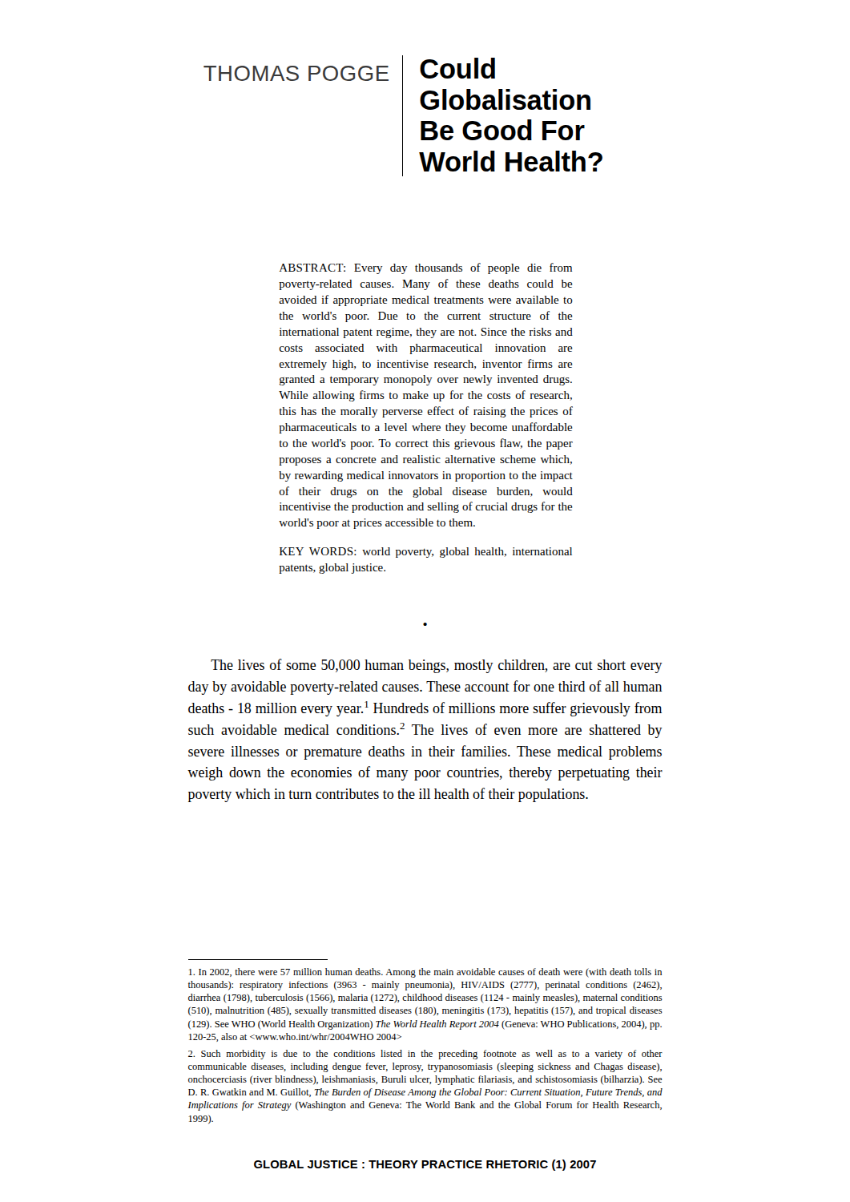Thomas Pogge
Could Globalisation
Be Good For
World Health?
ABSTRACT: Every day thousands of people die from poverty-related causes. Many of these deaths could be avoided if appropriate medical treatments were available to the world's poor. Due to the current structure of the international patent regime, they are not. Since the risks and costs associated with pharmaceutical innovation are extremely high, to incentivise research, inventor firms are granted a temporary monopoly over newly invented drugs. While allowing firms to make up for the costs of research, this has the morally perverse effect of raising the prices of pharmaceuticals to a level where they become unaffordable to the world's poor. To correct this grievous flaw, the paper proposes a concrete and realistic alternative scheme which, by rewarding medical innovators in proportion to the impact of their drugs on the global disease burden, would incentivise the production and selling of crucial drugs for the world's poor at prices accessible to them.
KEY WORDS: world poverty, global health, international patents, global justice.
•
The lives of some 50,000 human beings, mostly children, are cut short every day by avoidable poverty-related causes. These account for one third of all human deaths - 18 million every year.1 Hundreds of millions more suffer grievously from such avoidable medical conditions.2 The lives of even more are shattered by severe illnesses or premature deaths in their families. These medical problems weigh down the economies of many poor countries, thereby perpetuating their poverty which in turn contributes to the ill health of their populations.
1. In 2002, there were 57 million human deaths. Among the main avoidable causes of death were (with death tolls in thousands): respiratory infections (3963 - mainly pneumonia), HIV/AIDS (2777), perinatal conditions (2462), diarrhea (1798), tuberculosis (1566), malaria (1272), childhood diseases (1124 - mainly measles), maternal conditions (510), malnutrition (485), sexually transmitted diseases (180), meningitis (173), hepatitis (157), and tropical diseases (129). See WHO (World Health Organization) The World Health Report 2004 (Geneva: WHO Publications, 2004), pp. 120-25, also at <www.who.int/whr/2004WHO 2004>
2. Such morbidity is due to the conditions listed in the preceding footnote as well as to a variety of other communicable diseases, including dengue fever, leprosy, trypanosomiasis (sleeping sickness and Chagas disease), onchocerciasis (river blindness), leishmaniasis, Buruli ulcer, lymphatic filariasis, and schistosomiasis (bilharzia). See D. R. Gwatkin and M. Guillot, The Burden of Disease Among the Global Poor: Current Situation, Future Trends, and Implications for Strategy (Washington and Geneva: The World Bank and the Global Forum for Health Research, 1999).
GLOBAL JUSTICE : THEORY PRACTICE RHETORIC (1) 2007